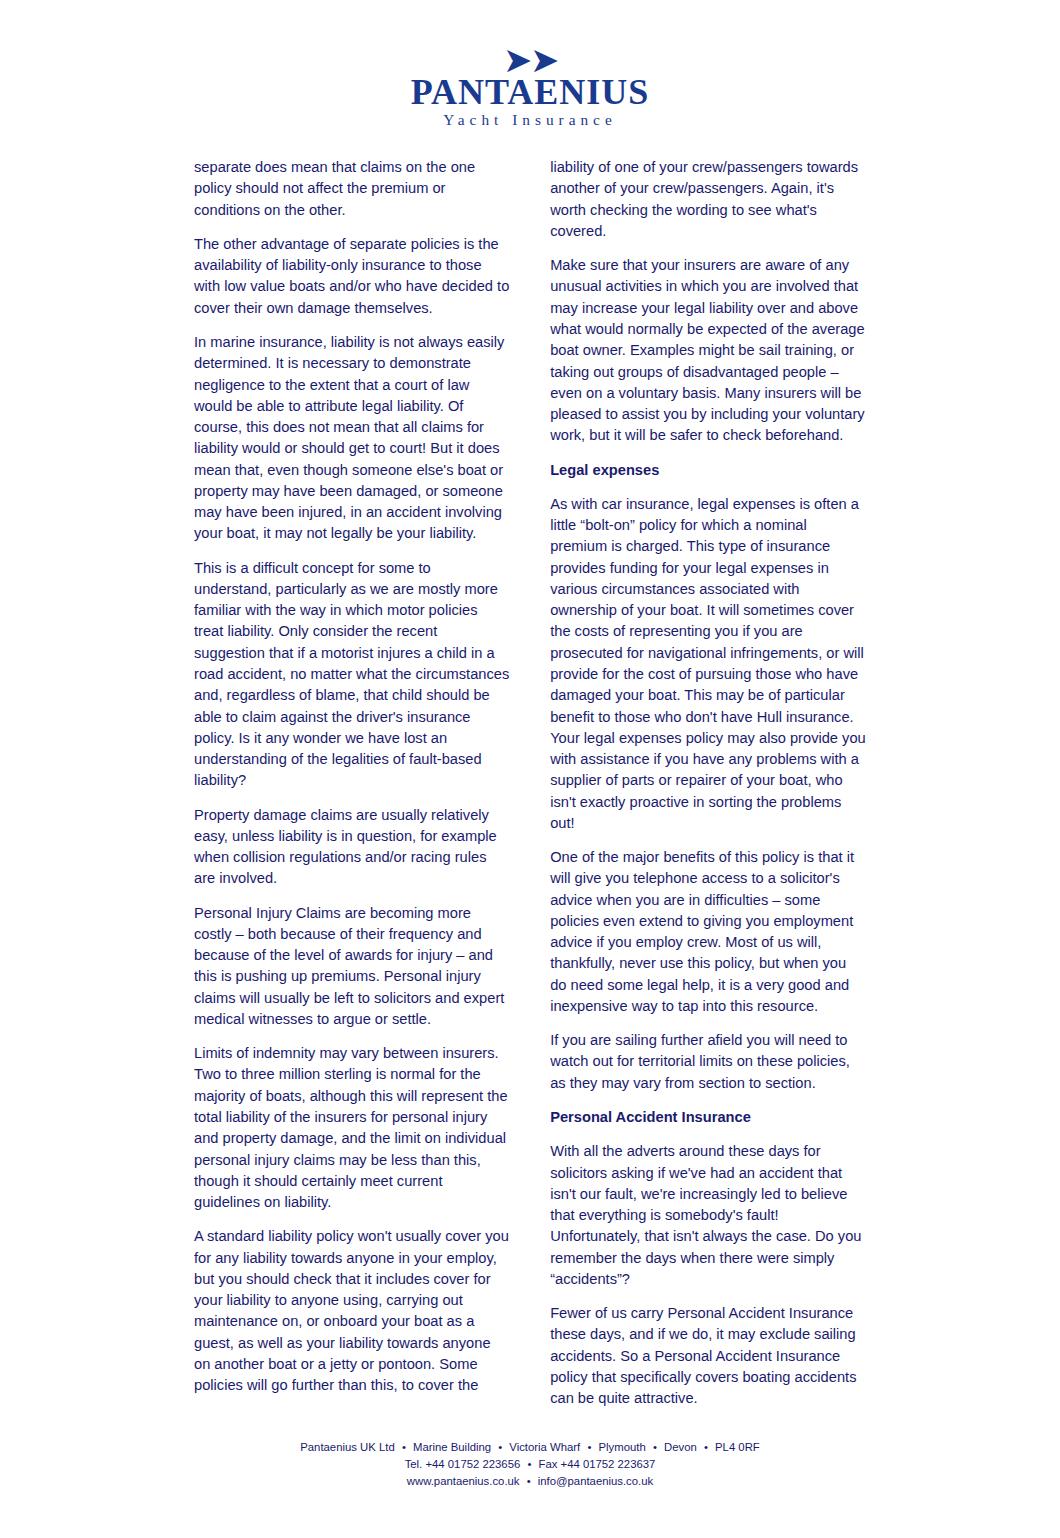➤➤ PANTAENIUS Yacht Insurance
separate does mean that claims on the one policy should not affect the premium or conditions on the other.
The other advantage of separate policies is the availability of liability-only insurance to those with low value boats and/or who have decided to cover their own damage themselves.
In marine insurance, liability is not always easily determined. It is necessary to demonstrate negligence to the extent that a court of law would be able to attribute legal liability. Of course, this does not mean that all claims for liability would or should get to court! But it does mean that, even though someone else's boat or property may have been damaged, or someone may have been injured, in an accident involving your boat, it may not legally be your liability.
This is a difficult concept for some to understand, particularly as we are mostly more familiar with the way in which motor policies treat liability. Only consider the recent suggestion that if a motorist injures a child in a road accident, no matter what the circumstances and, regardless of blame, that child should be able to claim against the driver's insurance policy. Is it any wonder we have lost an understanding of the legalities of fault-based liability?
Property damage claims are usually relatively easy, unless liability is in question, for example when collision regulations and/or racing rules are involved.
Personal Injury Claims are becoming more costly – both because of their frequency and because of the level of awards for injury – and this is pushing up premiums. Personal injury claims will usually be left to solicitors and expert medical witnesses to argue or settle.
Limits of indemnity may vary between insurers. Two to three million sterling is normal for the majority of boats, although this will represent the total liability of the insurers for personal injury and property damage, and the limit on individual personal injury claims may be less than this, though it should certainly meet current guidelines on liability.
A standard liability policy won't usually cover you for any liability towards anyone in your employ, but you should check that it includes cover for your liability to anyone using, carrying out maintenance on, or onboard your boat as a guest, as well as your liability towards anyone on another boat or a jetty or pontoon. Some policies will go further than this, to cover the liability of one of your crew/passengers towards another of your crew/passengers. Again, it's worth checking the wording to see what's covered.
Make sure that your insurers are aware of any unusual activities in which you are involved that may increase your legal liability over and above what would normally be expected of the average boat owner. Examples might be sail training, or taking out groups of disadvantaged people – even on a voluntary basis. Many insurers will be pleased to assist you by including your voluntary work, but it will be safer to check beforehand.
Legal expenses
As with car insurance, legal expenses is often a little “bolt-on” policy for which a nominal premium is charged. This type of insurance provides funding for your legal expenses in various circumstances associated with ownership of your boat. It will sometimes cover the costs of representing you if you are prosecuted for navigational infringements, or will provide for the cost of pursuing those who have damaged your boat. This may be of particular benefit to those who don't have Hull insurance. Your legal expenses policy may also provide you with assistance if you have any problems with a supplier of parts or repairer of your boat, who isn't exactly proactive in sorting the problems out!
One of the major benefits of this policy is that it will give you telephone access to a solicitor's advice when you are in difficulties – some policies even extend to giving you employment advice if you employ crew. Most of us will, thankfully, never use this policy, but when you do need some legal help, it is a very good and inexpensive way to tap into this resource.
If you are sailing further afield you will need to watch out for territorial limits on these policies, as they may vary from section to section.
Personal Accident Insurance
With all the adverts around these days for solicitors asking if we've had an accident that isn't our fault, we're increasingly led to believe that everything is somebody's fault! Unfortunately, that isn't always the case. Do you remember the days when there were simply “accidents”?
Fewer of us carry Personal Accident Insurance these days, and if we do, it may exclude sailing accidents. So a Personal Accident Insurance policy that specifically covers boating accidents can be quite attractive.
Pantaenius UK Ltd • Marine Building • Victoria Wharf • Plymouth • Devon • PL4 0RF
Tel. +44 01752 223656 • Fax +44 01752 223637
www.pantaenius.co.uk • info@pantaenius.co.uk